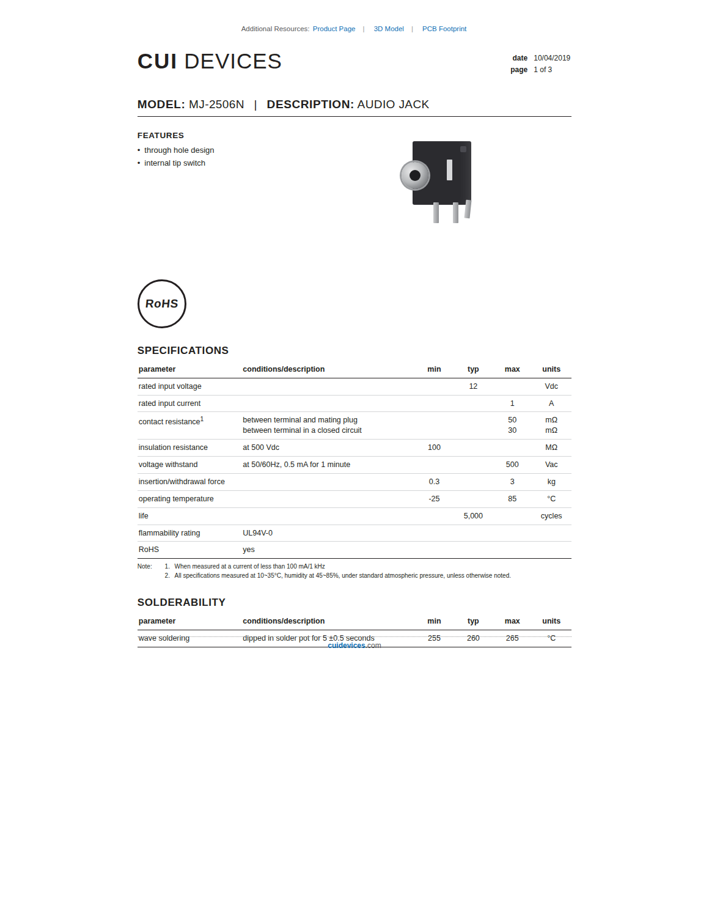Additional Resources: Product Page| 3D Model| PCB Footprint
CUI DEVICES
date 10/04/2019
page 1 of 3
MODEL: MJ-2506N | DESCRIPTION: AUDIO JACK
FEATURES
through hole design
internal tip switch
RoHS
SPECIFICATIONS
| parameter | conditions/description | min | typ | max | units |
| --- | --- | --- | --- | --- | --- |
| rated input voltage | | | 12 | | Vdc |
| rated input current | | | | 1 | A |
| contact resistance 1 | between terminal and mating plug between terminal in a closed circuit | | | 50 30 | mΩ mΩ |
| insulation resistance | at 500 Vdc | 100 | | | MΩ |
| voltage withstand | at 50/60Hz, 0.5 mA for 1 minute | | | 500 | Vac |
| insertion/withdrawal force | | 0.3 | | 3 | kg |
| operating temperature | | -25 | | 85 | °C |
| life | | | 5,000 | | cycles |
| flammability rating | UL94V-0 | | | | |
| RoHS | yes | | | | |
Note:
1. When measured at a current of less than 100 mA/1 kHz
2. All specifications measured at 10~35°C, humidity at 45~85%, under standard atmospheric pressure, unless otherwise noted.
SOLDERABILITY
| parameter | conditions/description | min | typ | max | units |
| --- | --- | --- | --- | --- | --- |
| wave soldering | dipped in solder pot for 5 ±0.5 seconds | 255 | 260 | 265 | °C |
cuidevices.com